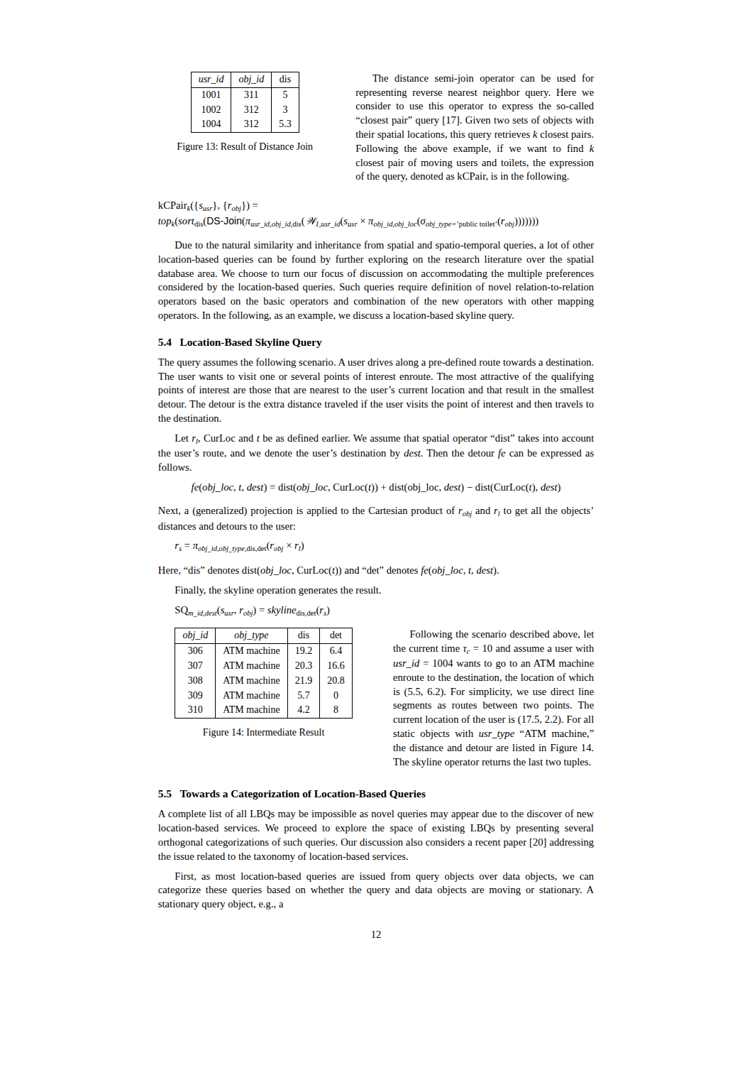| usr_id | obj_id | dis |
| --- | --- | --- |
| 1001 | 311 | 5 |
| 1002 | 312 | 3 |
| 1004 | 312 | 5.3 |
Figure 13: Result of Distance Join
The distance semi-join operator can be used for representing reverse nearest neighbor query. Here we consider to use this operator to express the so-called “closest pair” query [17]. Given two sets of objects with their spatial locations, this query retrieves k closest pairs. Following the above example, if we want to find k closest pair of moving users and toilets, the expression of the query, denoted as kCPair, is in the following.
kCPairk({susr}, {robj}) =
topk(sortdis(DS-Join(πusr_id,obj_id,dis(𝒲1,usr_id(susr × πobj_id,obj_loc(σobj_type=’public toilet’(robj)))))))
Due to the natural similarity and inheritance from spatial and spatio-temporal queries, a lot of other location-based queries can be found by further exploring on the research literature over the spatial database area. We choose to turn our focus of discussion on accommodating the multiple preferences considered by the location-based queries. Such queries require definition of novel relation-to-relation operators based on the basic operators and combination of the new operators with other mapping operators. In the following, as an example, we discuss a location-based skyline query.
5.4 Location-Based Skyline Query
The query assumes the following scenario. A user drives along a pre-defined route towards a destination. The user wants to visit one or several points of interest enroute. The most attractive of the qualifying points of interest are those that are nearest to the user’s current location and that result in the smallest detour. The detour is the extra distance traveled if the user visits the point of interest and then travels to the destination.
Let rl, CurLoc and t be as defined earlier. We assume that spatial operator “dist” takes into account the user’s route, and we denote the user’s destination by dest. Then the detour fe can be expressed as follows.
fe(obj_loc, t, dest) = dist(obj_loc, CurLoc(t)) + dist(obj_loc, dest) − dist(CurLoc(t), dest)
Next, a (generalized) projection is applied to the Cartesian product of robj and rl to get all the objects’ distances and detours to the user:
rs = πobj_id,obj_type,dis,det(robj × rl)
Here, “dis” denotes dist(obj_loc, CurLoc(t)) and “det” denotes fe(obj_loc, t, dest).
Finally, the skyline operation generates the result.
SQm_id,dest(susr, robj) = skylinedis,det(rs)
| obj_id | obj_type | dis | det |
| --- | --- | --- | --- |
| 306 | ATM machine | 19.2 | 6.4 |
| 307 | ATM machine | 20.3 | 16.6 |
| 308 | ATM machine | 21.9 | 20.8 |
| 309 | ATM machine | 5.7 | 0 |
| 310 | ATM machine | 4.2 | 8 |
Figure 14: Intermediate Result
Following the scenario described above, let the current time τc = 10 and assume a user with usr_id = 1004 wants to go to an ATM machine enroute to the destination, the location of which is (5.5, 6.2). For simplicity, we use direct line segments as routes between two points. The current location of the user is (17.5, 2.2). For all static objects with usr_type “ATM machine,” the distance and detour are listed in Figure 14. The skyline operator returns the last two tuples.
5.5 Towards a Categorization of Location-Based Queries
A complete list of all LBQs may be impossible as novel queries may appear due to the discover of new location-based services. We proceed to explore the space of existing LBQs by presenting several orthogonal categorizations of such queries. Our discussion also considers a recent paper [20] addressing the issue related to the taxonomy of location-based services.
First, as most location-based queries are issued from query objects over data objects, we can categorize these queries based on whether the query and data objects are moving or stationary. A stationary query object, e.g., a
12